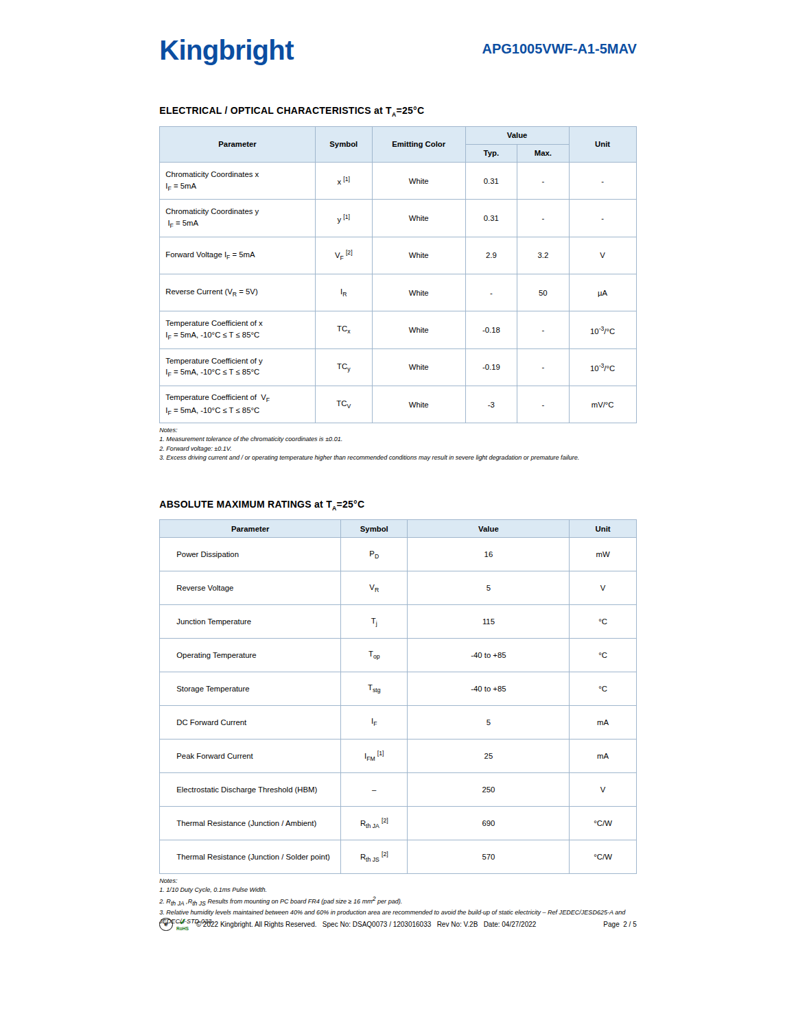Kingbright
APG1005VWF-A1-5MAV
ELECTRICAL / OPTICAL CHARACTERISTICS at TA=25°C
| Parameter | Symbol | Emitting Color | Value | Unit |
| --- | --- | --- | --- | --- |
| Typ. | Max. |
| Chromaticity Coordinates x I F = 5mA | x [1] | White | 0.31 | - | - |
| Chromaticity Coordinates y I F = 5mA | y [1] | White | 0.31 | - | - |
| Forward Voltage I F = 5mA | V F [2] | White | 2.9 | 3.2 | V |
| Reverse Current (V R = 5V) | I R | White | - | 50 | µA |
| Temperature Coefficient of x I F = 5mA, -10°C ≤ T ≤ 85°C | TC x | White | -0.18 | - | 10 -3 /°C |
| Temperature Coefficient of y I F = 5mA, -10°C ≤ T ≤ 85°C | TC y | White | -0.19 | - | 10 -3 /°C |
| Temperature Coefficient of V F I F = 5mA, -10°C ≤ T ≤ 85°C | TC V | White | -3 | - | mV/°C |
Notes:
1. Measurement tolerance of the chromaticity coordinates is ±0.01.
2. Forward voltage: ±0.1V.
3. Excess driving current and / or operating temperature higher than recommended conditions may result in severe light degradation or premature failure.
ABSOLUTE MAXIMUM RATINGS at TA=25°C
| Parameter | Symbol | Value | Unit |
| --- | --- | --- | --- |
| Power Dissipation | P D | 16 | mW |
| Reverse Voltage | V R | 5 | V |
| Junction Temperature | T j | 115 | °C |
| Operating Temperature | T op | -40 to +85 | °C |
| Storage Temperature | T stg | -40 to +85 | °C |
| DC Forward Current | I F | 5 | mA |
| Peak Forward Current | I FM [1] | 25 | mA |
| Electrostatic Discharge Threshold (HBM) | – | 250 | V |
| Thermal Resistance (Junction / Ambient) | R th JA [2] | 690 | °C/W |
| Thermal Resistance (Junction / Solder point) | R th JS [2] | 570 | °C/W |
Notes:
1. 1/10 Duty Cycle, 0.1ms Pulse Width.
2. Rth JA ,Rth JS Results from mounting on PC board FR4 (pad size ≥ 16 mm2 per pad).
3. Relative humidity levels maintained between 40% and 60% in production area are recommended to avoid the build-up of static electricity – Ref JEDEC/JESD625-A and JEDEC/J-STD-033.
e ✓RoHS © 2022 Kingbright. All Rights Reserved. Spec No: DSAQ0073 / 1203016033 Rev No: V.2B Date: 04/27/2022 Page 2 / 5